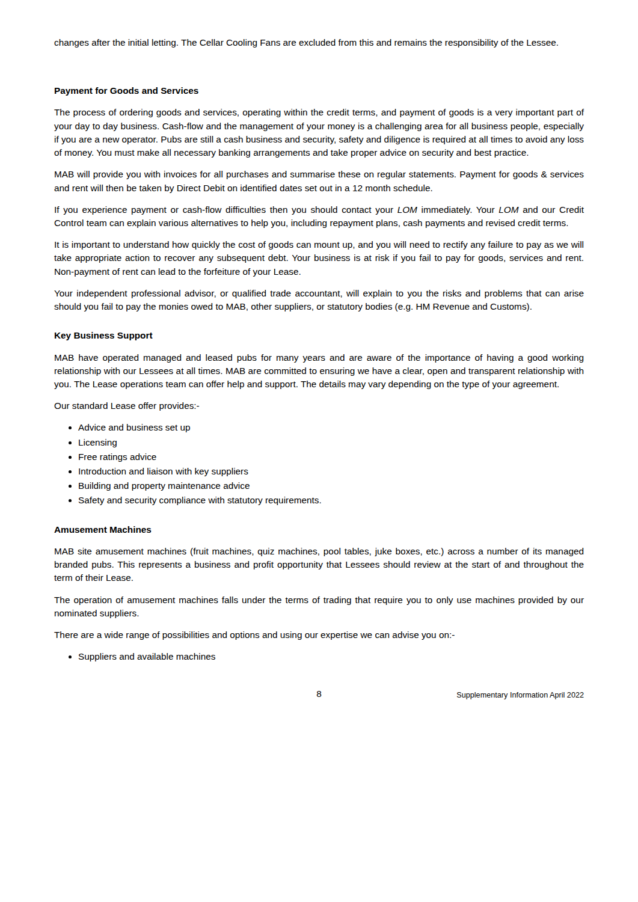changes after the initial letting. The Cellar Cooling Fans are excluded from this and remains the responsibility of the Lessee.
Payment for Goods and Services
The process of ordering goods and services, operating within the credit terms, and payment of goods is a very important part of your day to day business. Cash-flow and the management of your money is a challenging area for all business people, especially if you are a new operator. Pubs are still a cash business and security, safety and diligence is required at all times to avoid any loss of money. You must make all necessary banking arrangements and take proper advice on security and best practice.
MAB will provide you with invoices for all purchases and summarise these on regular statements. Payment for goods & services and rent will then be taken by Direct Debit on identified dates set out in a 12 month schedule.
If you experience payment or cash-flow difficulties then you should contact your LOM immediately. Your LOM and our Credit Control team can explain various alternatives to help you, including repayment plans, cash payments and revised credit terms.
It is important to understand how quickly the cost of goods can mount up, and you will need to rectify any failure to pay as we will take appropriate action to recover any subsequent debt. Your business is at risk if you fail to pay for goods, services and rent. Non-payment of rent can lead to the forfeiture of your Lease.
Your independent professional advisor, or qualified trade accountant, will explain to you the risks and problems that can arise should you fail to pay the monies owed to MAB, other suppliers, or statutory bodies (e.g. HM Revenue and Customs).
Key Business Support
MAB have operated managed and leased pubs for many years and are aware of the importance of having a good working relationship with our Lessees at all times. MAB are committed to ensuring we have a clear, open and transparent relationship with you. The Lease operations team can offer help and support. The details may vary depending on the type of your agreement.
Our standard Lease offer provides:-
Advice and business set up
Licensing
Free ratings advice
Introduction and liaison with key suppliers
Building and property maintenance advice
Safety and security compliance with statutory requirements.
Amusement Machines
MAB site amusement machines (fruit machines, quiz machines, pool tables, juke boxes, etc.) across a number of its managed branded pubs. This represents a business and profit opportunity that Lessees should review at the start of and throughout the term of their Lease.
The operation of amusement machines falls under the terms of trading that require you to only use machines provided by our nominated suppliers.
There are a wide range of possibilities and options and using our expertise we can advise you on:-
Suppliers and available machines
8 Supplementary Information April 2022